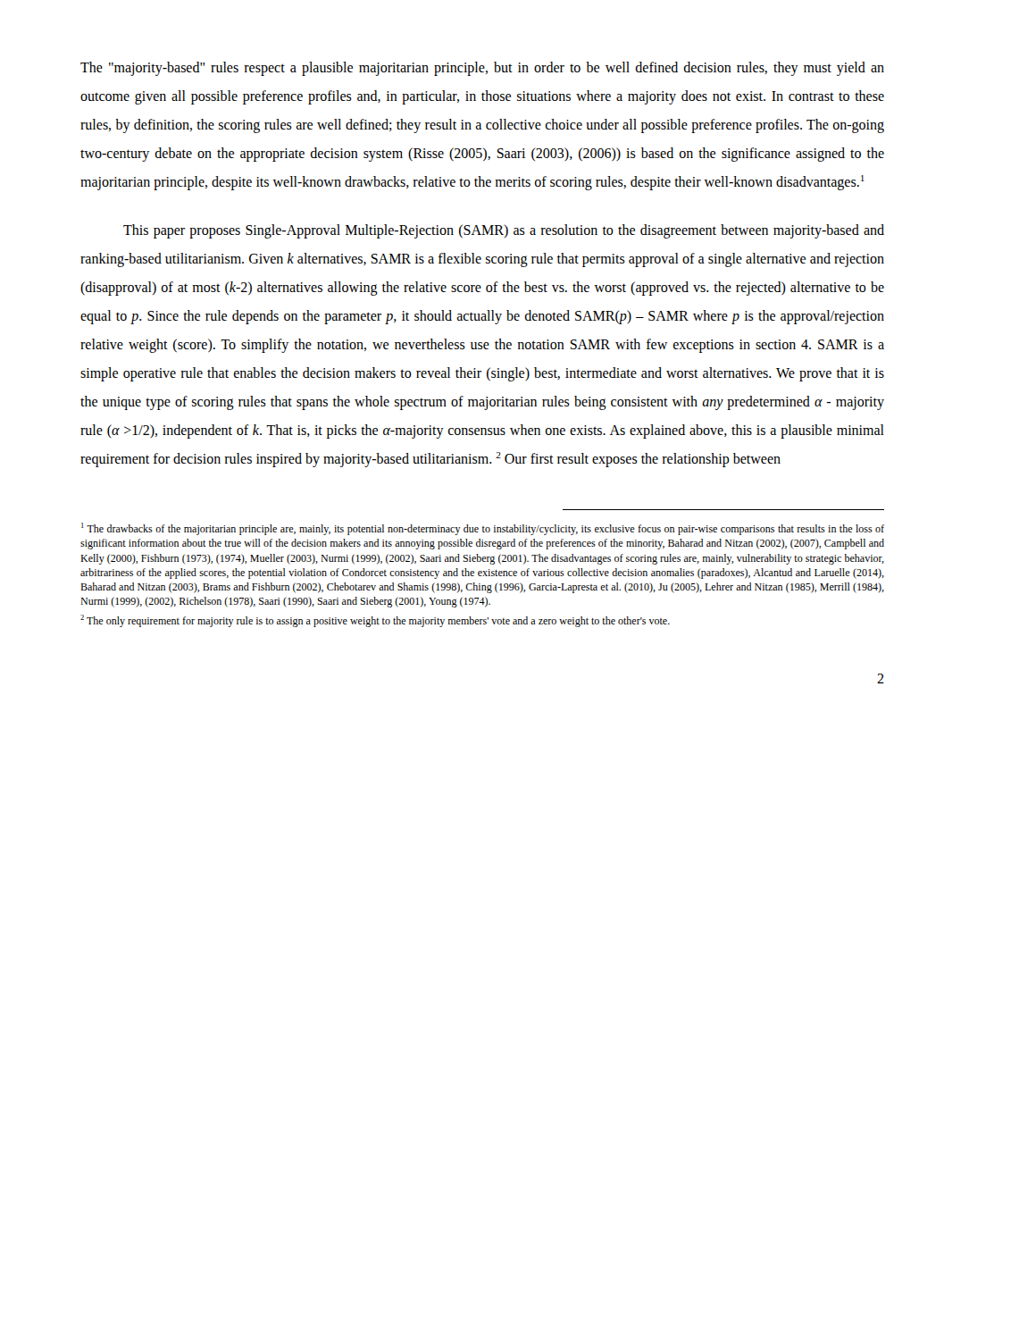The "majority-based" rules respect a plausible majoritarian principle, but in order to be well defined decision rules, they must yield an outcome given all possible preference profiles and, in particular, in those situations where a majority does not exist. In contrast to these rules, by definition, the scoring rules are well defined; they result in a collective choice under all possible preference profiles. The on-going two-century debate on the appropriate decision system (Risse (2005), Saari (2003), (2006)) is based on the significance assigned to the majoritarian principle, despite its well-known drawbacks, relative to the merits of scoring rules, despite their well-known disadvantages.1
This paper proposes Single-Approval Multiple-Rejection (SAMR) as a resolution to the disagreement between majority-based and ranking-based utilitarianism. Given k alternatives, SAMR is a flexible scoring rule that permits approval of a single alternative and rejection (disapproval) of at most (k-2) alternatives allowing the relative score of the best vs. the worst (approved vs. the rejected) alternative to be equal to p. Since the rule depends on the parameter p, it should actually be denoted SAMR(p) – SAMR where p is the approval/rejection relative weight (score). To simplify the notation, we nevertheless use the notation SAMR with few exceptions in section 4. SAMR is a simple operative rule that enables the decision makers to reveal their (single) best, intermediate and worst alternatives. We prove that it is the unique type of scoring rules that spans the whole spectrum of majoritarian rules being consistent with any predetermined α - majority rule (α >1/2), independent of k. That is, it picks the α-majority consensus when one exists. As explained above, this is a plausible minimal requirement for decision rules inspired by majority-based utilitarianism. 2 Our first result exposes the relationship between
1 The drawbacks of the majoritarian principle are, mainly, its potential non-determinacy due to instability/cyclicity, its exclusive focus on pair-wise comparisons that results in the loss of significant information about the true will of the decision makers and its annoying possible disregard of the preferences of the minority, Baharad and Nitzan (2002), (2007), Campbell and Kelly (2000), Fishburn (1973), (1974), Mueller (2003), Nurmi (1999), (2002), Saari and Sieberg (2001). The disadvantages of scoring rules are, mainly, vulnerability to strategic behavior, arbitrariness of the applied scores, the potential violation of Condorcet consistency and the existence of various collective decision anomalies (paradoxes), Alcantud and Laruelle (2014), Baharad and Nitzan (2003), Brams and Fishburn (2002), Chebotarev and Shamis (1998), Ching (1996), Garcia-Lapresta et al. (2010), Ju (2005), Lehrer and Nitzan (1985), Merrill (1984), Nurmi (1999), (2002), Richelson (1978), Saari (1990), Saari and Sieberg (2001), Young (1974).
2 The only requirement for majority rule is to assign a positive weight to the majority members' vote and a zero weight to the other's vote.
2